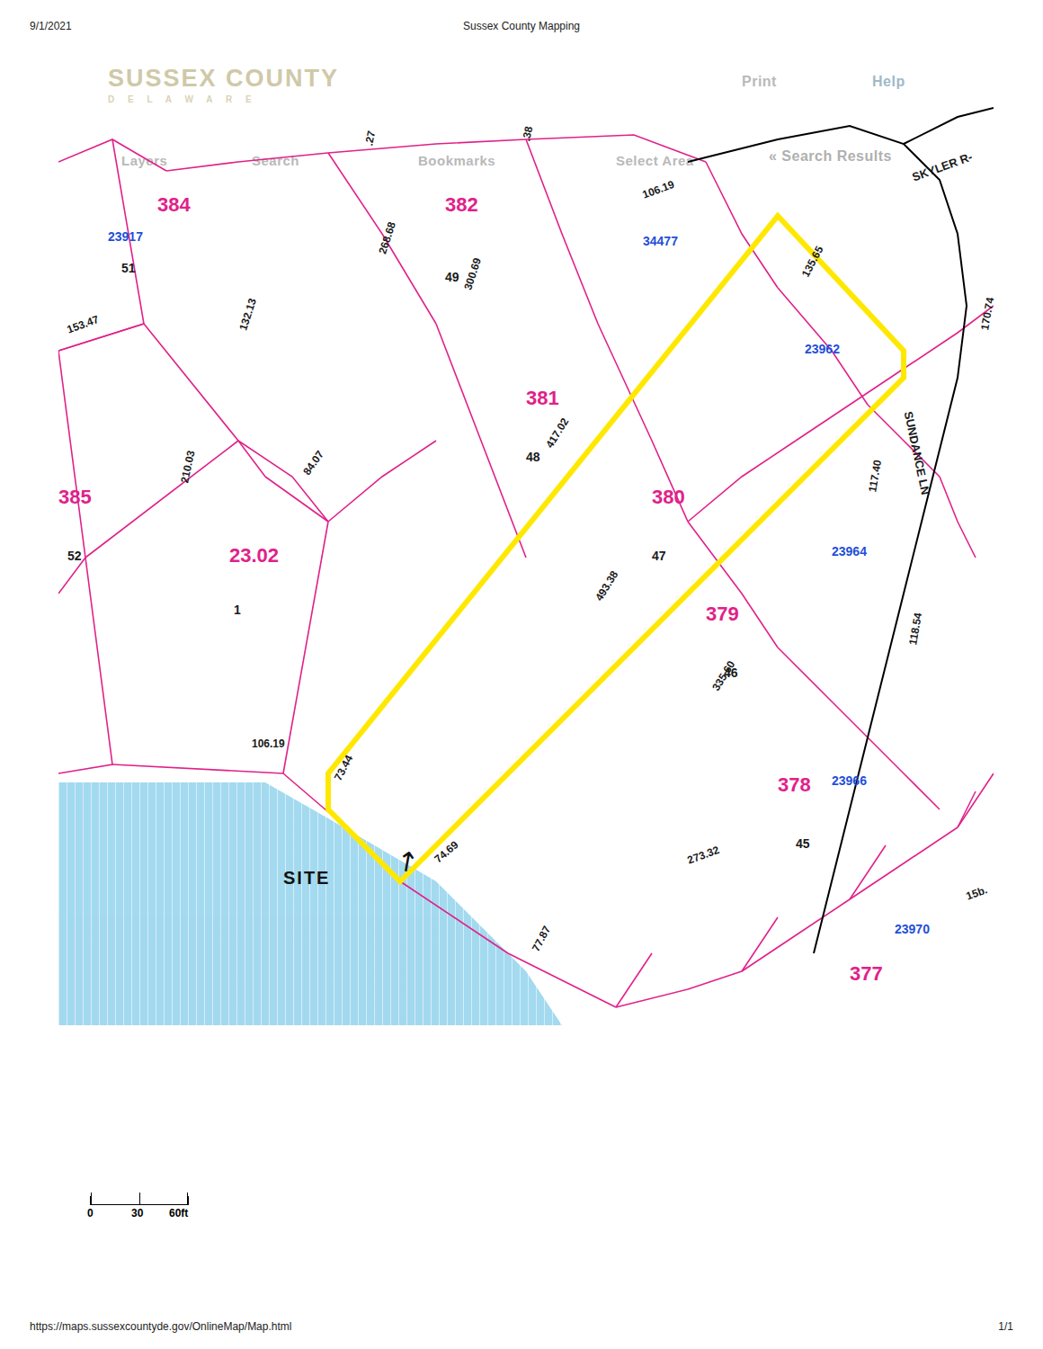9/1/2021
Sussex County Mapping
SUSSEX COUNTYD E L A W A R E
Print
Help
Layers
Search
Bookmarks
Select Area
« Search Results
384
382
381
380
379
385
23.02
378
377
23917
34477
23962
23964
23966
23970
51
49
48
47
46
52
1
45
.27
.38
106.19
268.68
300.69
132.13
153.47
84.07
210.03
417.02
493.38
335.60
135.65
170.74
117.40
118.54
106.19
73.44
74.69
77.87
273.32
15b.
SKYLER R-
SUNDANCE LN
SITE
↗
0 30 60ft
https://maps.sussexcountyde.gov/OnlineMap/Map.html
1/1